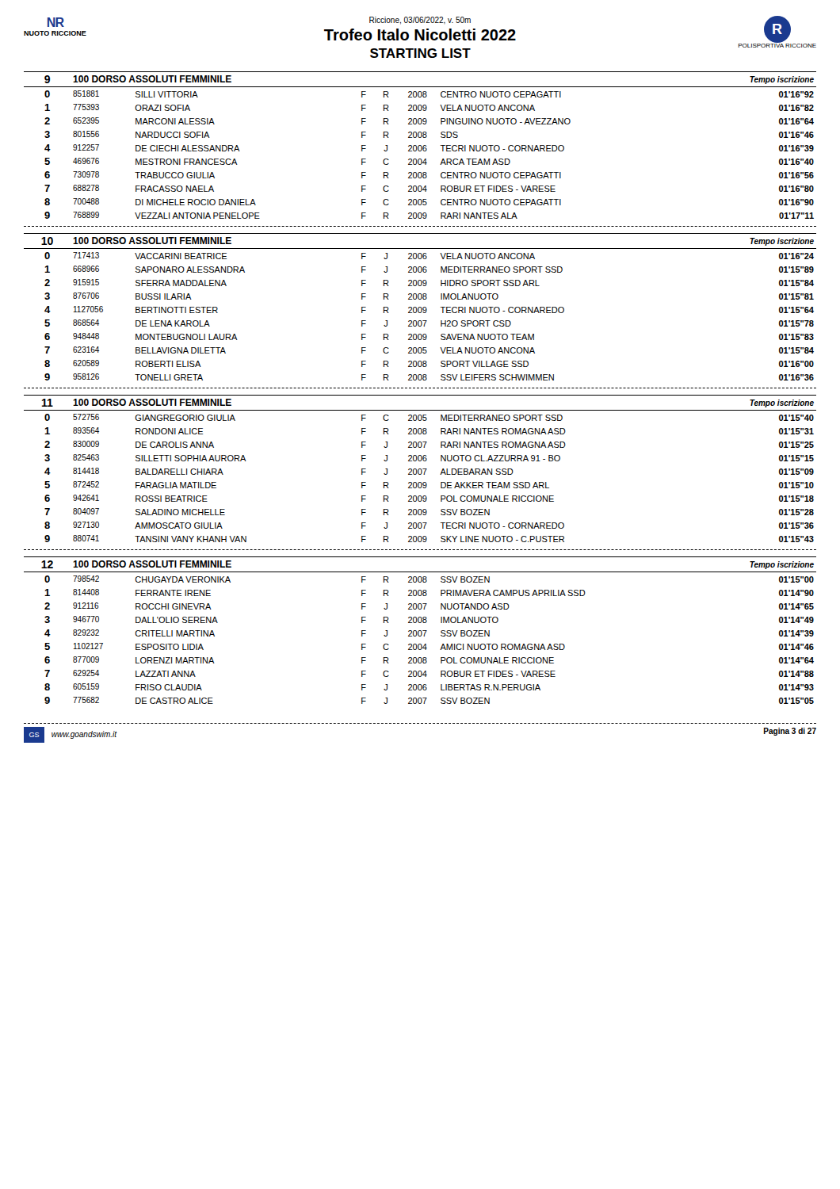NR
NUOTO RICCIONE
R
POLISPORTIVA RICCIONE
Riccione, 03/06/2022, v. 50m
Trofeo Italo Nicoletti 2022
STARTING LIST
| 9 | 100 DORSO ASSOLUTI FEMMINILE | Tempo iscrizione |
| 0 | 851881 | SILLI VITTORIA | F | R | 2008 | CENTRO NUOTO CEPAGATTI | 01'16"92 |
| 1 | 775393 | ORAZI SOFIA | F | R | 2009 | VELA NUOTO ANCONA | 01'16"82 |
| 2 | 652395 | MARCONI ALESSIA | F | R | 2009 | PINGUINO NUOTO - AVEZZANO | 01'16"64 |
| 3 | 801556 | NARDUCCI SOFIA | F | R | 2008 | SDS | 01'16"46 |
| 4 | 912257 | DE CIECHI ALESSANDRA | F | J | 2006 | TECRI NUOTO - CORNAREDO | 01'16"39 |
| 5 | 469676 | MESTRONI FRANCESCA | F | C | 2004 | ARCA TEAM ASD | 01'16"40 |
| 6 | 730978 | TRABUCCO GIULIA | F | R | 2008 | CENTRO NUOTO CEPAGATTI | 01'16"56 |
| 7 | 688278 | FRACASSO NAELA | F | C | 2004 | ROBUR ET FIDES - VARESE | 01'16"80 |
| 8 | 700488 | DI MICHELE ROCIO DANIELA | F | C | 2005 | CENTRO NUOTO CEPAGATTI | 01'16"90 |
| 9 | 768899 | VEZZALI ANTONIA PENELOPE | F | R | 2009 | RARI NANTES ALA | 01'17"11 |
| 10 | 100 DORSO ASSOLUTI FEMMINILE | Tempo iscrizione |
| 0 | 717413 | VACCARINI BEATRICE | F | J | 2006 | VELA NUOTO ANCONA | 01'16"24 |
| 1 | 668966 | SAPONARO ALESSANDRA | F | J | 2006 | MEDITERRANEO SPORT SSD | 01'15"89 |
| 2 | 915915 | SFERRA MADDALENA | F | R | 2009 | HIDRO SPORT SSD ARL | 01'15"84 |
| 3 | 876706 | BUSSI ILARIA | F | R | 2008 | IMOLANUOTO | 01'15"81 |
| 4 | 1127056 | BERTINOTTI ESTER | F | R | 2009 | TECRI NUOTO - CORNAREDO | 01'15"64 |
| 5 | 868564 | DE LENA KAROLA | F | J | 2007 | H2O SPORT CSD | 01'15"78 |
| 6 | 948448 | MONTEBUGNOLI LAURA | F | R | 2009 | SAVENA NUOTO TEAM | 01'15"83 |
| 7 | 623164 | BELLAVIGNA DILETTA | F | C | 2005 | VELA NUOTO ANCONA | 01'15"84 |
| 8 | 620589 | ROBERTI ELISA | F | R | 2008 | SPORT VILLAGE SSD | 01'16"00 |
| 9 | 958126 | TONELLI GRETA | F | R | 2008 | SSV LEIFERS SCHWIMMEN | 01'16"36 |
| 11 | 100 DORSO ASSOLUTI FEMMINILE | Tempo iscrizione |
| 0 | 572756 | GIANGREGORIO GIULIA | F | C | 2005 | MEDITERRANEO SPORT SSD | 01'15"40 |
| 1 | 893564 | RONDONI ALICE | F | R | 2008 | RARI NANTES ROMAGNA ASD | 01'15"31 |
| 2 | 830009 | DE CAROLIS ANNA | F | J | 2007 | RARI NANTES ROMAGNA ASD | 01'15"25 |
| 3 | 825463 | SILLETTI SOPHIA AURORA | F | J | 2006 | NUOTO CL.AZZURRA 91 - BO | 01'15"15 |
| 4 | 814418 | BALDARELLI CHIARA | F | J | 2007 | ALDEBARAN SSD | 01'15"09 |
| 5 | 872452 | FARAGLIA MATILDE | F | R | 2009 | DE AKKER TEAM SSD ARL | 01'15"10 |
| 6 | 942641 | ROSSI BEATRICE | F | R | 2009 | POL COMUNALE RICCIONE | 01'15"18 |
| 7 | 804097 | SALADINO MICHELLE | F | R | 2009 | SSV BOZEN | 01'15"28 |
| 8 | 927130 | AMMOSCATO GIULIA | F | J | 2007 | TECRI NUOTO - CORNAREDO | 01'15"36 |
| 9 | 880741 | TANSINI VANY KHANH VAN | F | R | 2009 | SKY LINE NUOTO - C.PUSTER | 01'15"43 |
| 12 | 100 DORSO ASSOLUTI FEMMINILE | Tempo iscrizione |
| 0 | 798542 | CHUGAYDA VERONIKA | F | R | 2008 | SSV BOZEN | 01'15"00 |
| 1 | 814408 | FERRANTE IRENE | F | R | 2008 | PRIMAVERA CAMPUS APRILIA SSD | 01'14"90 |
| 2 | 912116 | ROCCHI GINEVRA | F | J | 2007 | NUOTANDO ASD | 01'14"65 |
| 3 | 946770 | DALL'OLIO SERENA | F | R | 2008 | IMOLANUOTO | 01'14"49 |
| 4 | 829232 | CRITELLI MARTINA | F | J | 2007 | SSV BOZEN | 01'14"39 |
| 5 | 1102127 | ESPOSITO LIDIA | F | C | 2004 | AMICI NUOTO ROMAGNA ASD | 01'14"46 |
| 6 | 877009 | LORENZI MARTINA | F | R | 2008 | POL COMUNALE RICCIONE | 01'14"64 |
| 7 | 629254 | LAZZATI ANNA | F | C | 2004 | ROBUR ET FIDES - VARESE | 01'14"88 |
| 8 | 605159 | FRISO CLAUDIA | F | J | 2006 | LIBERTAS R.N.PERUGIA | 01'14"93 |
| 9 | 775682 | DE CASTRO ALICE | F | J | 2007 | SSV BOZEN | 01'15"05 |
GS www.goandswim.it Pagina 3 di 27